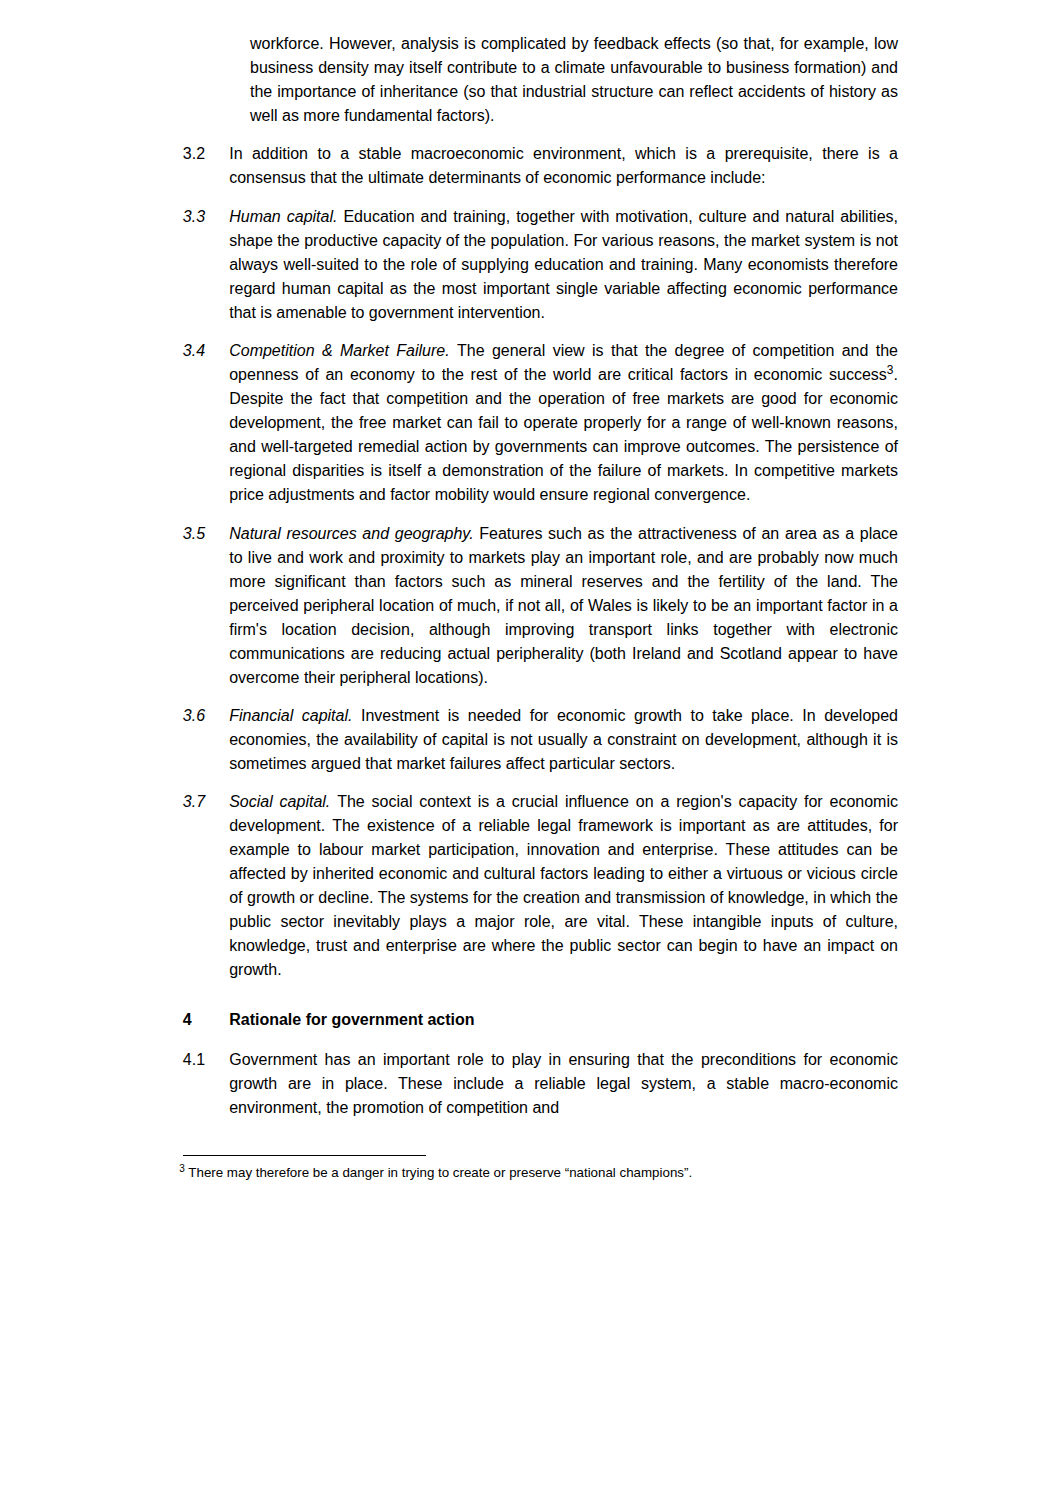workforce. However, analysis is complicated by feedback effects (so that, for example, low business density may itself contribute to a climate unfavourable to business formation) and the importance of inheritance (so that industrial structure can reflect accidents of history as well as more fundamental factors).
3.2
In addition to a stable macroeconomic environment, which is a prerequisite, there is a consensus that the ultimate determinants of economic performance include:
3.3
Human capital. Education and training, together with motivation, culture and natural abilities, shape the productive capacity of the population. For various reasons, the market system is not always well-suited to the role of supplying education and training. Many economists therefore regard human capital as the most important single variable affecting economic performance that is amenable to government intervention.
3.4
Competition & Market Failure. The general view is that the degree of competition and the openness of an economy to the rest of the world are critical factors in economic success3. Despite the fact that competition and the operation of free markets are good for economic development, the free market can fail to operate properly for a range of well-known reasons, and well-targeted remedial action by governments can improve outcomes. The persistence of regional disparities is itself a demonstration of the failure of markets. In competitive markets price adjustments and factor mobility would ensure regional convergence.
3.5
Natural resources and geography. Features such as the attractiveness of an area as a place to live and work and proximity to markets play an important role, and are probably now much more significant than factors such as mineral reserves and the fertility of the land. The perceived peripheral location of much, if not all, of Wales is likely to be an important factor in a firm's location decision, although improving transport links together with electronic communications are reducing actual peripherality (both Ireland and Scotland appear to have overcome their peripheral locations).
3.6
Financial capital. Investment is needed for economic growth to take place. In developed economies, the availability of capital is not usually a constraint on development, although it is sometimes argued that market failures affect particular sectors.
3.7
Social capital. The social context is a crucial influence on a region's capacity for economic development. The existence of a reliable legal framework is important as are attitudes, for example to labour market participation, innovation and enterprise. These attitudes can be affected by inherited economic and cultural factors leading to either a virtuous or vicious circle of growth or decline. The systems for the creation and transmission of knowledge, in which the public sector inevitably plays a major role, are vital. These intangible inputs of culture, knowledge, trust and enterprise are where the public sector can begin to have an impact on growth.
4 Rationale for government action
4.1
Government has an important role to play in ensuring that the preconditions for economic growth are in place. These include a reliable legal system, a stable macro-economic environment, the promotion of competition and
3 There may therefore be a danger in trying to create or preserve “national champions”.